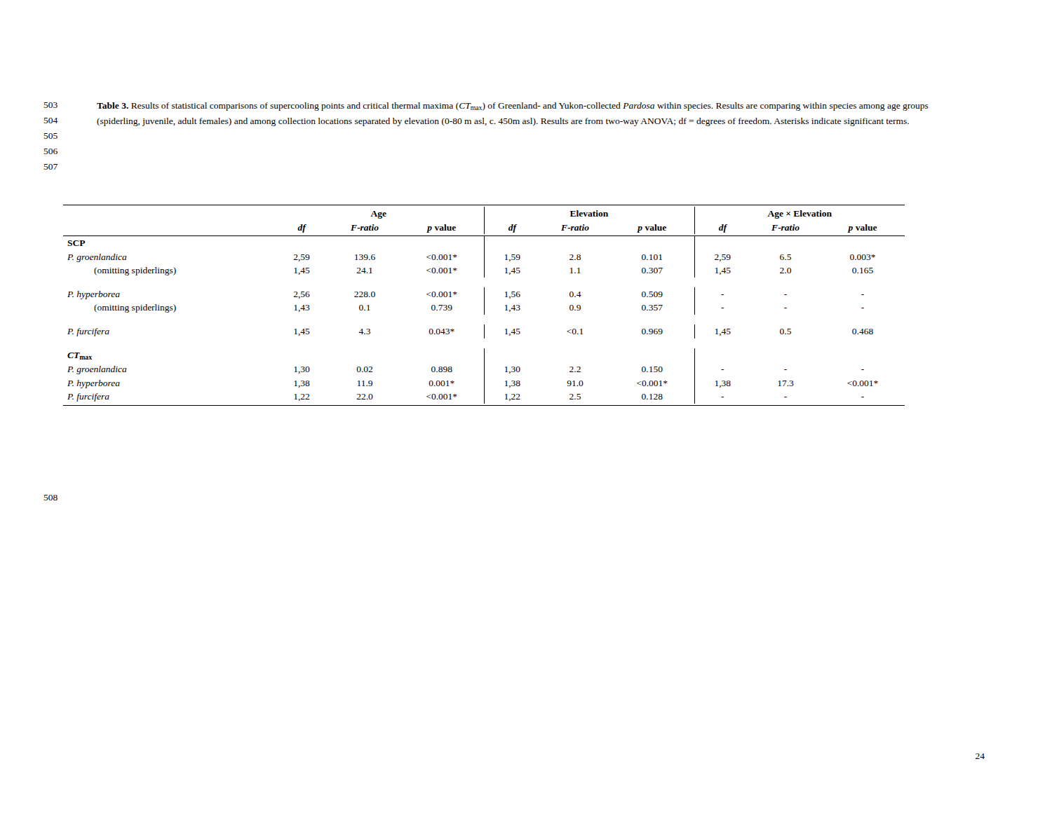503
504
505
506
507
508
Table 3. Results of statistical comparisons of supercooling points and critical thermal maxima (CTmax) of Greenland- and Yukon-collected Pardosa within species. Results are comparing within species among age groups (spiderling, juvenile, adult females) and among collection locations separated by elevation (0-80 m asl, c. 450m asl). Results are from two-way ANOVA; df = degrees of freedom. Asterisks indicate significant terms.
| | Age | Elevation | Age × Elevation |
| | df | F -ratio | p value | df | F -ratio | p value | df | F -ratio | p value |
| SCP | | | | | | | | | |
| P. groenlandica | 2,59 | 139.6 | <0.001* | 1,59 | 2.8 | 0.101 | 2,59 | 6.5 | 0.003* |
| (omitting spiderlings) | 1,45 | 24.1 | <0.001* | 1,45 | 1.1 | 0.307 | 1,45 | 2.0 | 0.165 |
| P. hyperborea | 2,56 | 228.0 | <0.001* | 1,56 | 0.4 | 0.509 | - | - | - |
| (omitting spiderlings) | 1,43 | 0.1 | 0.739 | 1,43 | 0.9 | 0.357 | - | - | - |
| P. furcifera | 1,45 | 4.3 | 0.043* | 1,45 | <0.1 | 0.969 | 1,45 | 0.5 | 0.468 |
| CT max | | | | | | | | | |
| P. groenlandica | 1,30 | 0.02 | 0.898 | 1,30 | 2.2 | 0.150 | - | - | - |
| P. hyperborea | 1,38 | 11.9 | 0.001* | 1,38 | 91.0 | <0.001* | 1,38 | 17.3 | <0.001* |
| P. furcifera | 1,22 | 22.0 | <0.001* | 1,22 | 2.5 | 0.128 | - | - | - |
24